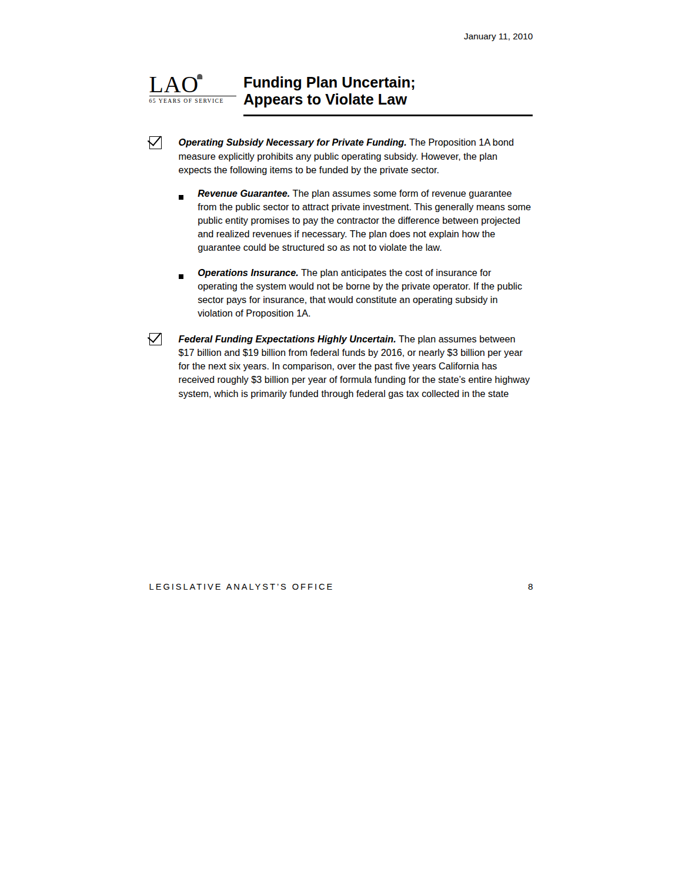January 11, 2010
LAO
65 YEARS OF SERVICE
Funding Plan Uncertain;
Appears to Violate Law
Operating Subsidy Necessary for Private Funding. The Proposition 1A bond measure explicitly prohibits any public operating subsidy. However, the plan expects the following items to be funded by the private sector.
Revenue Guarantee. The plan assumes some form of revenue guarantee from the public sector to attract private investment. This generally means some public entity promises to pay the contractor the difference between projected and realized revenues if necessary. The plan does not explain how the guarantee could be structured so as not to violate the law.
Operations Insurance. The plan anticipates the cost of insurance for operating the system would not be borne by the private operator. If the public sector pays for insurance, that would constitute an operating subsidy in violation of Proposition 1A.
Federal Funding Expectations Highly Uncertain. The plan assumes between $17 billion and $19 billion from federal funds by 2016, or nearly $3 billion per year for the next six years. In comparison, over the past five years California has received roughly $3 billion per year of formula funding for the state’s entire highway system, which is primarily funded through federal gas tax collected in the state
LEGISLATIVE ANALYST’S OFFICE
8